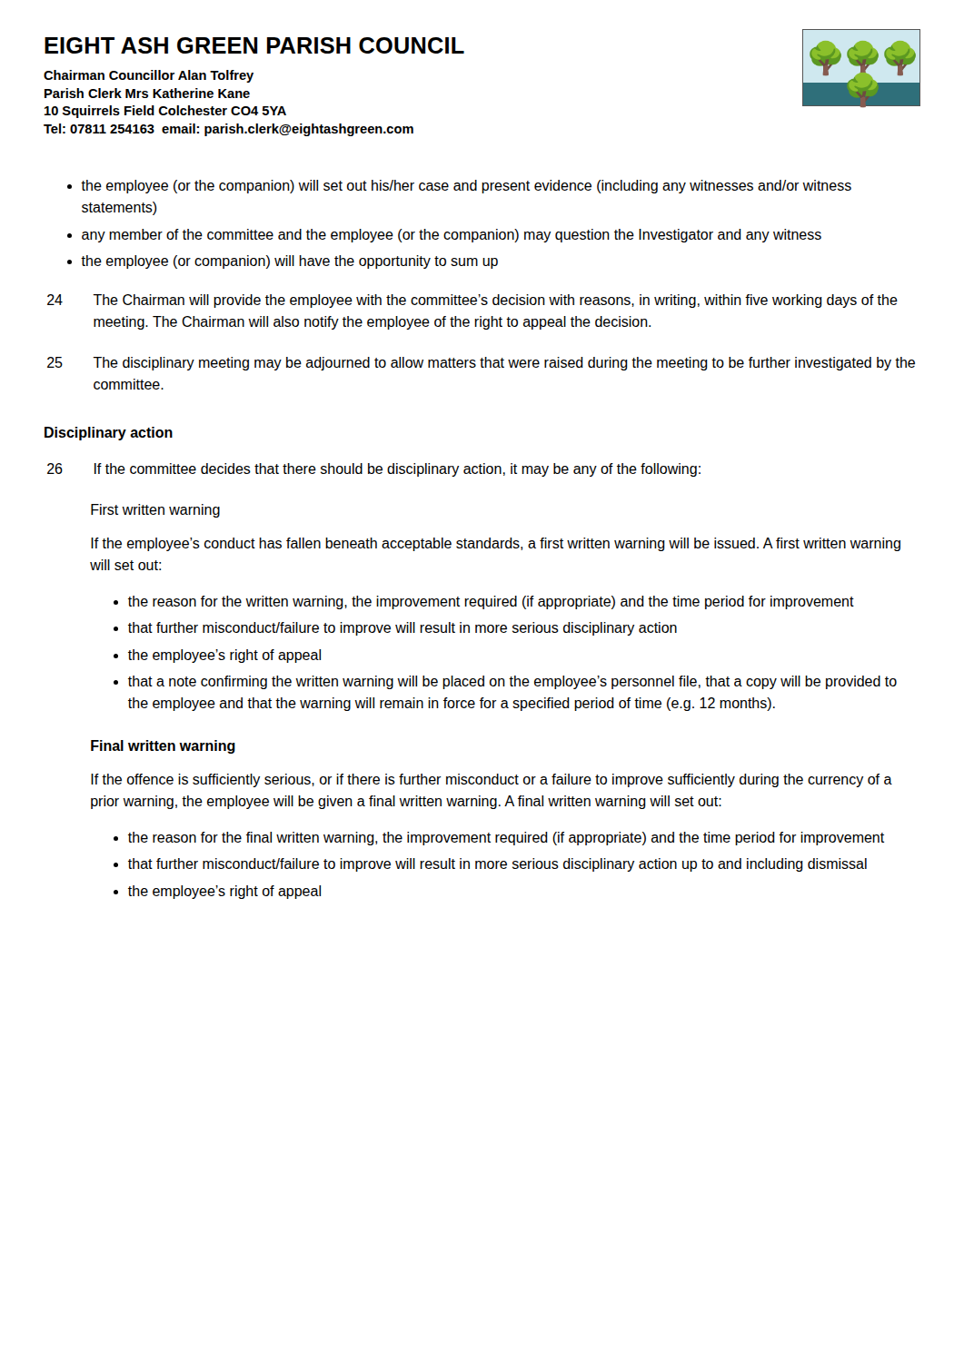🌳🌳🌳🌳 EIGHT ASH GREEN
EIGHT ASH GREEN PARISH COUNCIL
Chairman Councillor Alan Tolfrey
Parish Clerk Mrs Katherine Kane
10 Squirrels Field Colchester CO4 5YA
Tel: 07811 254163 email: parish.clerk@eightashgreen.com
the employee (or the companion) will set out his/her case and present evidence (including any witnesses and/or witness statements)
any member of the committee and the employee (or the companion) may question the Investigator and any witness
the employee (or companion) will have the opportunity to sum up
24
The Chairman will provide the employee with the committee’s decision with reasons, in writing, within five working days of the meeting. The Chairman will also notify the employee of the right to appeal the decision.
25
The disciplinary meeting may be adjourned to allow matters that were raised during the meeting to be further investigated by the committee.
Disciplinary action
26
If the committee decides that there should be disciplinary action, it may be any of the following:
First written warning
If the employee’s conduct has fallen beneath acceptable standards, a first written warning will be issued. A first written warning will set out:
the reason for the written warning, the improvement required (if appropriate) and the time period for improvement
that further misconduct/failure to improve will result in more serious disciplinary action
the employee’s right of appeal
that a note confirming the written warning will be placed on the employee’s personnel file, that a copy will be provided to the employee and that the warning will remain in force for a specified period of time (e.g. 12 months).
Final written warning
If the offence is sufficiently serious, or if there is further misconduct or a failure to improve sufficiently during the currency of a prior warning, the employee will be given a final written warning. A final written warning will set out:
the reason for the final written warning, the improvement required (if appropriate) and the time period for improvement
that further misconduct/failure to improve will result in more serious disciplinary action up to and including dismissal
the employee’s right of appeal